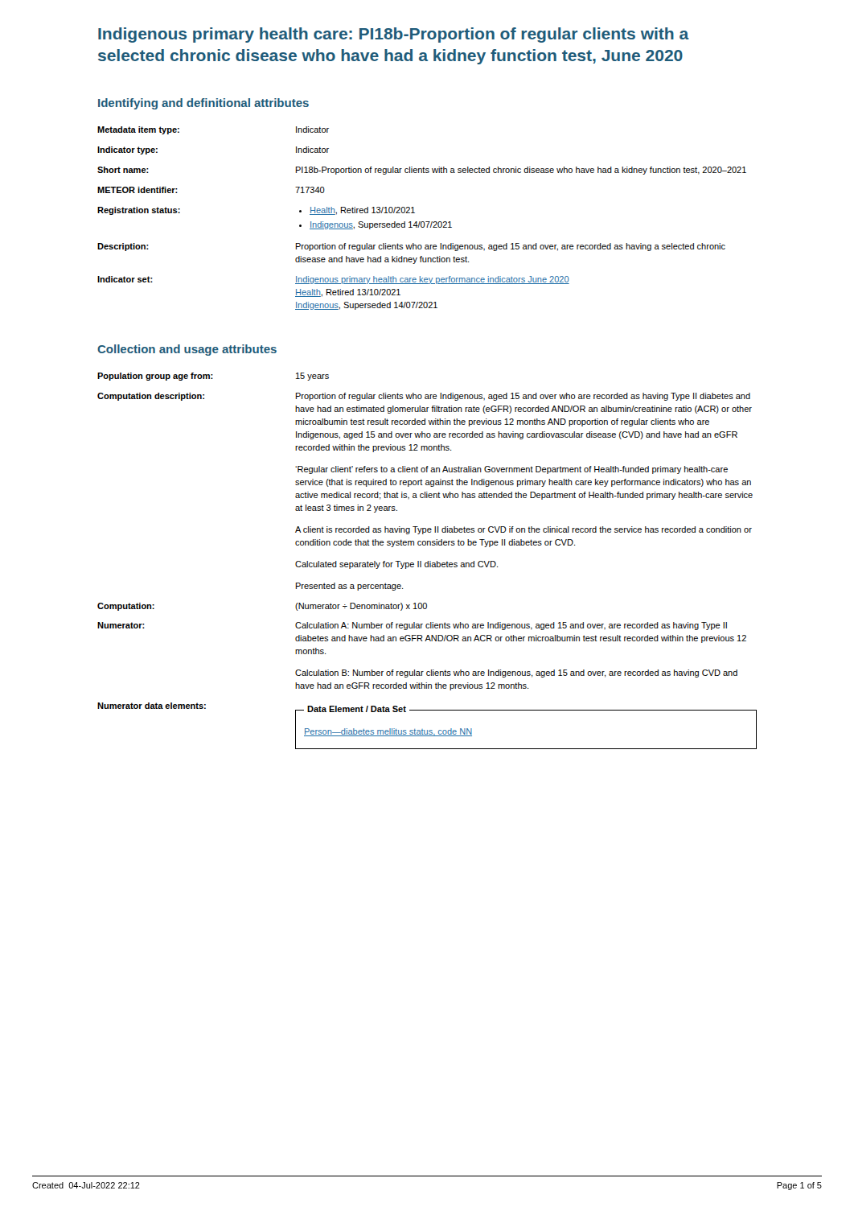Indigenous primary health care: PI18b-Proportion of regular clients with a selected chronic disease who have had a kidney function test, June 2020
Identifying and definitional attributes
| Metadata item type: | Indicator |
| Indicator type: | Indicator |
| Short name: | PI18b-Proportion of regular clients with a selected chronic disease who have had a kidney function test, 2020–2021 |
| METEOR identifier: | 717340 |
| Registration status: | Health , Retired 13/10/2021 Indigenous , Superseded 14/07/2021 |
| Description: | Proportion of regular clients who are Indigenous, aged 15 and over, are recorded as having a selected chronic disease and have had a kidney function test. |
| Indicator set: | Indigenous primary health care key performance indicators June 2020 Health , Retired 13/10/2021 Indigenous , Superseded 14/07/2021 |
Collection and usage attributes
| Population group age from: | 15 years |
| Computation description: | Proportion of regular clients who are Indigenous, aged 15 and over who are recorded as having Type II diabetes and have had an estimated glomerular filtration rate (eGFR) recorded AND/OR an albumin/creatinine ratio (ACR) or other microalbumin test result recorded within the previous 12 months AND proportion of regular clients who are Indigenous, aged 15 and over who are recorded as having cardiovascular disease (CVD) and have had an eGFR recorded within the previous 12 months. ‘Regular client’ refers to a client of an Australian Government Department of Health-funded primary health-care service (that is required to report against the Indigenous primary health care key performance indicators) who has an active medical record; that is, a client who has attended the Department of Health-funded primary health-care service at least 3 times in 2 years. A client is recorded as having Type II diabetes or CVD if on the clinical record the service has recorded a condition or condition code that the system considers to be Type II diabetes or CVD. Calculated separately for Type II diabetes and CVD. Presented as a percentage. |
| Computation: | (Numerator ÷ Denominator) x 100 |
| Numerator: | Calculation A: Number of regular clients who are Indigenous, aged 15 and over, are recorded as having Type II diabetes and have had an eGFR AND/OR an ACR or other microalbumin test result recorded within the previous 12 months. Calculation B: Number of regular clients who are Indigenous, aged 15 and over, are recorded as having CVD and have had an eGFR recorded within the previous 12 months. |
| Numerator data elements: | Data Element / Data Set Person—diabetes mellitus status, code NN |
Created 04-Jul-2022 22:12 Page 1 of 5